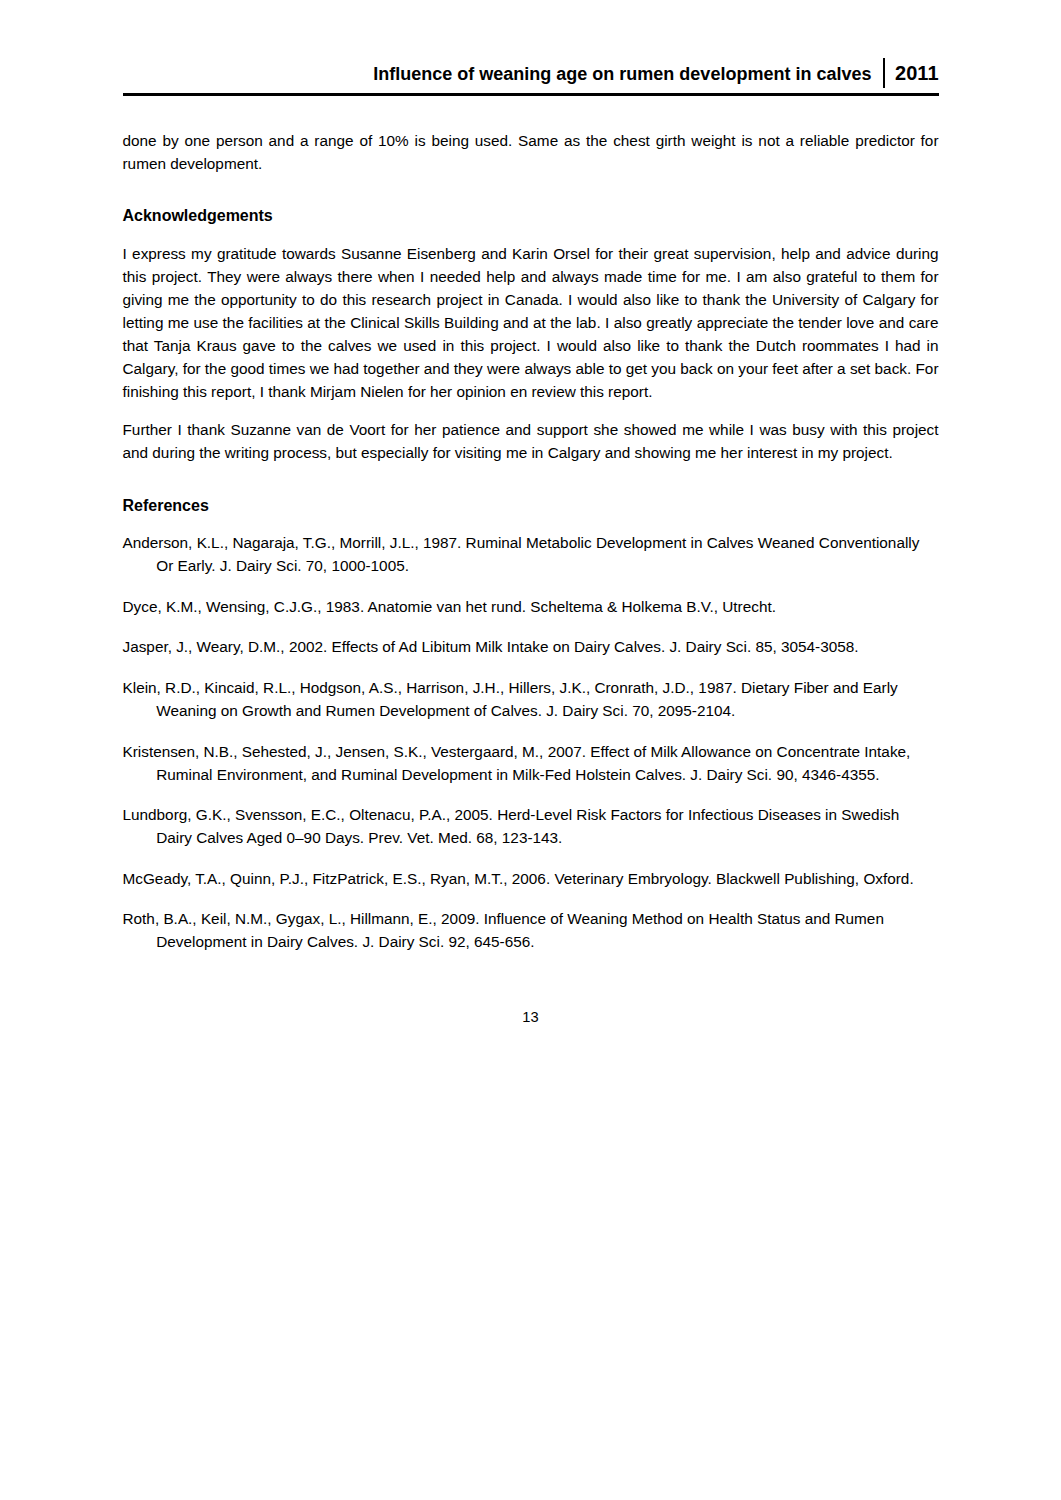Influence of weaning age on rumen development in calves 2011
done by one person and a range of 10% is being used. Same as the chest girth weight is not a reliable predictor for rumen development.
Acknowledgements
I express my gratitude towards Susanne Eisenberg and Karin Orsel for their great supervision, help and advice during this project. They were always there when I needed help and always made time for me. I am also grateful to them for giving me the opportunity to do this research project in Canada. I would also like to thank the University of Calgary for letting me use the facilities at the Clinical Skills Building and at the lab. I also greatly appreciate the tender love and care that Tanja Kraus gave to the calves we used in this project. I would also like to thank the Dutch roommates I had in Calgary, for the good times we had together and they were always able to get you back on your feet after a set back. For finishing this report, I thank Mirjam Nielen for her opinion en review this report.
Further I thank Suzanne van de Voort for her patience and support she showed me while I was busy with this project and during the writing process, but especially for visiting me in Calgary and showing me her interest in my project.
References
Anderson, K.L., Nagaraja, T.G., Morrill, J.L., 1987. Ruminal Metabolic Development in Calves Weaned Conventionally Or Early. J. Dairy Sci. 70, 1000-1005.
Dyce, K.M., Wensing, C.J.G., 1983. Anatomie van het rund. Scheltema & Holkema B.V., Utrecht.
Jasper, J., Weary, D.M., 2002. Effects of Ad Libitum Milk Intake on Dairy Calves. J. Dairy Sci. 85, 3054-3058.
Klein, R.D., Kincaid, R.L., Hodgson, A.S., Harrison, J.H., Hillers, J.K., Cronrath, J.D., 1987. Dietary Fiber and Early Weaning on Growth and Rumen Development of Calves. J. Dairy Sci. 70, 2095-2104.
Kristensen, N.B., Sehested, J., Jensen, S.K., Vestergaard, M., 2007. Effect of Milk Allowance on Concentrate Intake, Ruminal Environment, and Ruminal Development in Milk-Fed Holstein Calves. J. Dairy Sci. 90, 4346-4355.
Lundborg, G.K., Svensson, E.C., Oltenacu, P.A., 2005. Herd-Level Risk Factors for Infectious Diseases in Swedish Dairy Calves Aged 0–90 Days. Prev. Vet. Med. 68, 123-143.
McGeady, T.A., Quinn, P.J., FitzPatrick, E.S., Ryan, M.T., 2006. Veterinary Embryology. Blackwell Publishing, Oxford.
Roth, B.A., Keil, N.M., Gygax, L., Hillmann, E., 2009. Influence of Weaning Method on Health Status and Rumen Development in Dairy Calves. J. Dairy Sci. 92, 645-656.
13